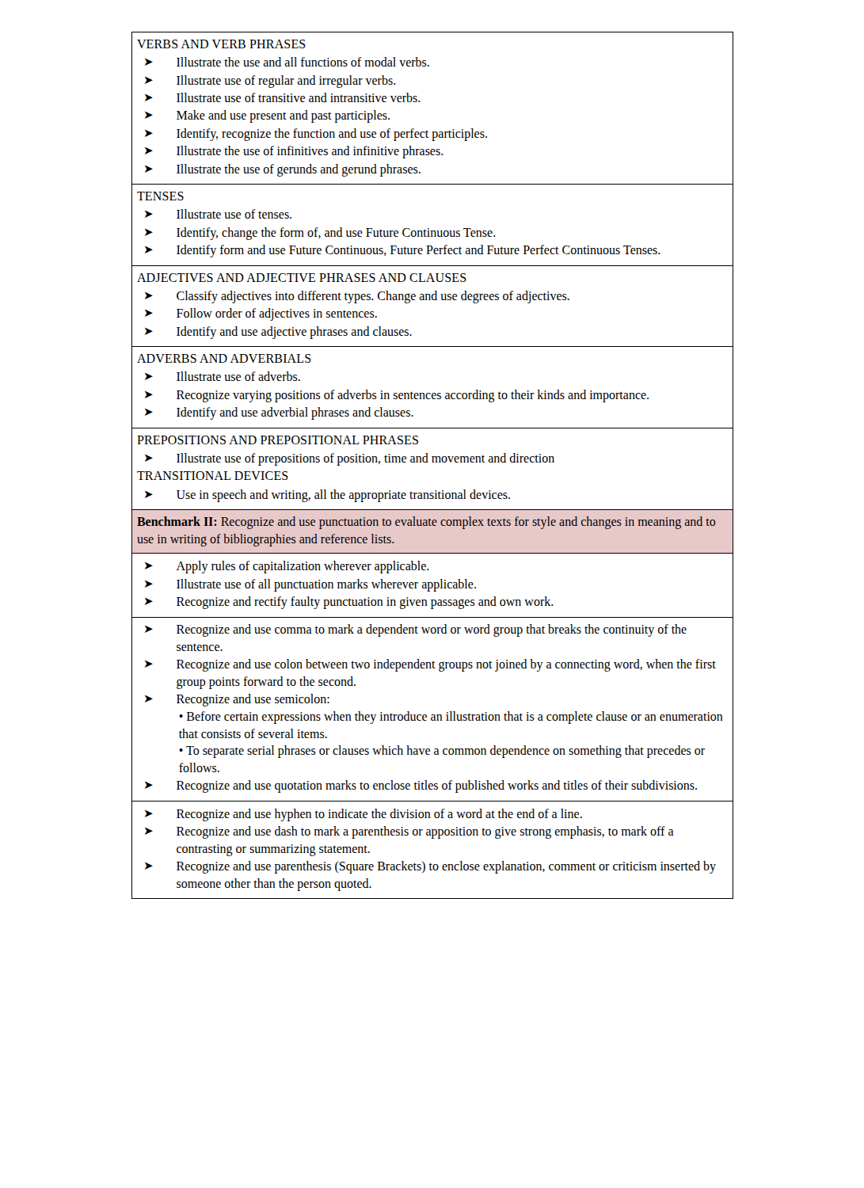| VERBS AND VERB PHRASES Illustrate the use and all functions of modal verbs. Illustrate use of regular and irregular verbs. Illustrate use of transitive and intransitive verbs. Make and use present and past participles. Identify, recognize the function and use of perfect participles. Illustrate the use of infinitives and infinitive phrases. Illustrate the use of gerunds and gerund phrases. |
| TENSES Illustrate use of tenses. Identify, change the form of, and use Future Continuous Tense. Identify form and use Future Continuous, Future Perfect and Future Perfect Continuous Tenses. |
| ADJECTIVES AND ADJECTIVE PHRASES AND CLAUSES Classify adjectives into different types. Change and use degrees of adjectives. Follow order of adjectives in sentences. Identify and use adjective phrases and clauses. |
| ADVERBS AND ADVERBIALS Illustrate use of adverbs. Recognize varying positions of adverbs in sentences according to their kinds and importance. Identify and use adverbial phrases and clauses. |
| PREPOSITIONS AND PREPOSITIONAL PHRASES Illustrate use of prepositions of position, time and movement and direction TRANSITIONAL DEVICES Use in speech and writing, all the appropriate transitional devices. |
| Benchmark II: Recognize and use punctuation to evaluate complex texts for style and changes in meaning and to use in writing of bibliographies and reference lists. |
| Apply rules of capitalization wherever applicable. Illustrate use of all punctuation marks wherever applicable. Recognize and rectify faulty punctuation in given passages and own work. |
| Recognize and use comma to mark a dependent word or word group that breaks the continuity of the sentence. Recognize and use colon between two independent groups not joined by a connecting word, when the first group points forward to the second. Recognize and use semicolon: • Before certain expressions when they introduce an illustration that is a complete clause or an enumeration that consists of several items. • To separate serial phrases or clauses which have a common dependence on something that precedes or follows. Recognize and use quotation marks to enclose titles of published works and titles of their subdivisions. |
| Recognize and use hyphen to indicate the division of a word at the end of a line. Recognize and use dash to mark a parenthesis or apposition to give strong emphasis, to mark off a contrasting or summarizing statement. Recognize and use parenthesis (Square Brackets) to enclose explanation, comment or criticism inserted by someone other than the person quoted. |